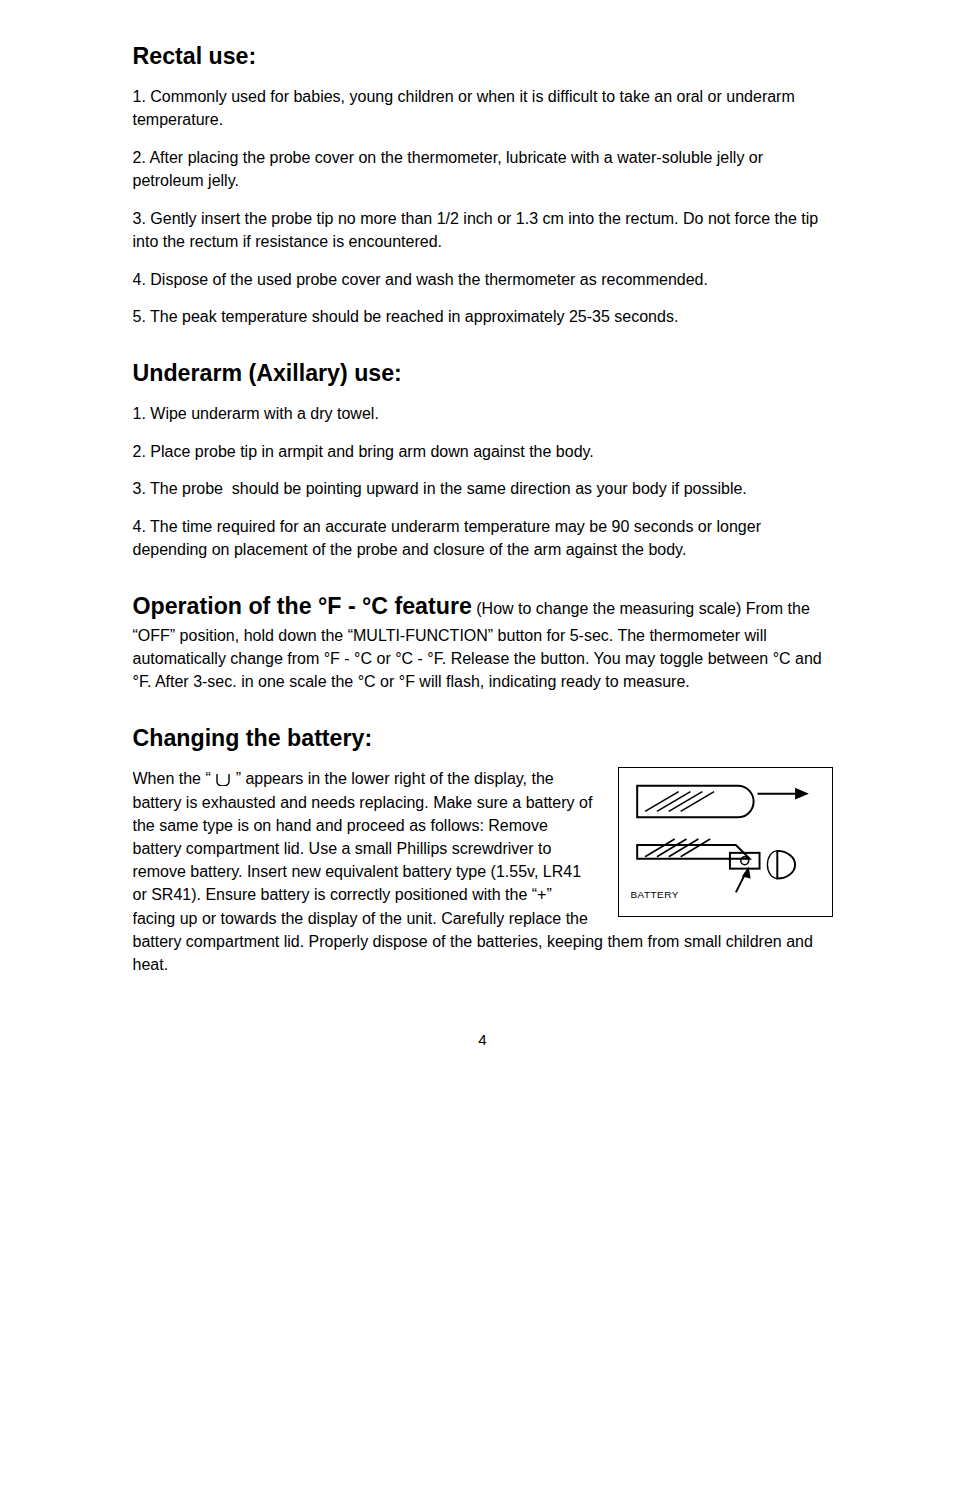Rectal use:
1. Commonly used for babies, young children or when it is difficult to take an oral or underarm temperature.
2. After placing the probe cover on the thermometer, lubricate with a water-soluble jelly or petroleum jelly.
3. Gently insert the probe tip no more than 1/2 inch or 1.3 cm into the rectum. Do not force the tip into the rectum if resistance is encountered.
4. Dispose of the used probe cover and wash the thermometer as recommended.
5. The peak temperature should be reached in approximately 25-35 seconds.
Underarm (Axillary) use:
1. Wipe underarm with a dry towel.
2. Place probe tip in armpit and bring arm down against the body.
3. The probe should be pointing upward in the same direction as your body if possible.
4. The time required for an accurate underarm temperature may be 90 seconds or longer depending on placement of the probe and closure of the arm against the body.
Operation of the °F - °C feature (How to change the measuring scale) From the “OFF” position, hold down the “MULTI-FUNCTION” button for 5-sec. The thermometer will automatically change from °F - °C or °C - °F. Release the button. You may toggle between °C and °F. After 3-sec. in one scale the °C or °F will flash, indicating ready to measure.
Changing the battery:
BATTERY
When the “ ” appears in the lower right of the display, the battery is exhausted and needs replacing. Make sure a battery of the same type is on hand and proceed as follows: Remove battery compartment lid. Use a small Phillips screwdriver to remove battery. Insert new equivalent battery type (1.55v, LR41 or SR41). Ensure battery is correctly positioned with the “+” facing up or towards the display of the unit. Carefully replace the battery compartment lid. Properly dispose of the batteries, keeping them from small children and heat.
4